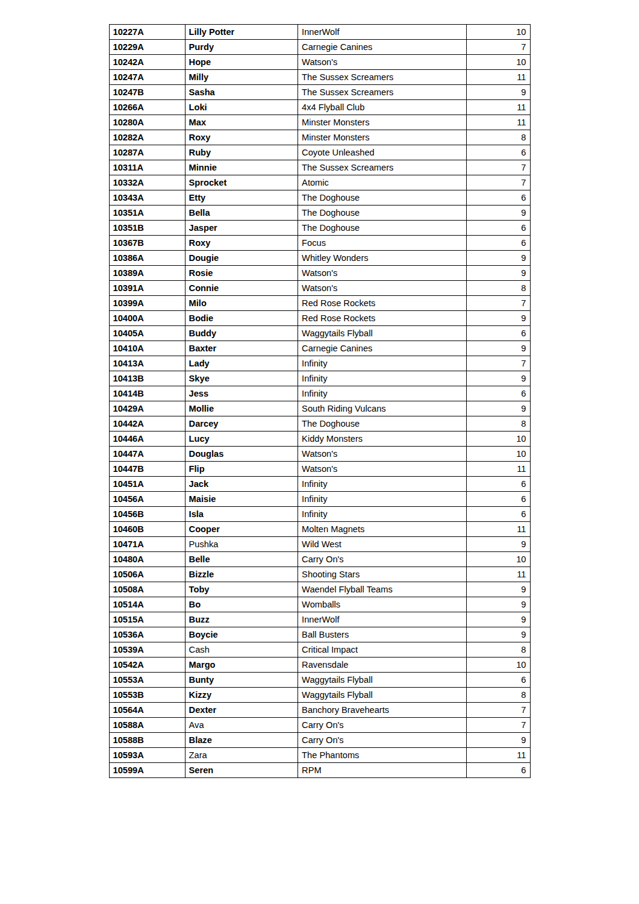| 10227A | Lilly Potter | InnerWolf | 10 |
| 10229A | Purdy | Carnegie Canines | 7 |
| 10242A | Hope | Watson's | 10 |
| 10247A | Milly | The Sussex Screamers | 11 |
| 10247B | Sasha | The Sussex Screamers | 9 |
| 10266A | Loki | 4x4 Flyball Club | 11 |
| 10280A | Max | Minster Monsters | 11 |
| 10282A | Roxy | Minster Monsters | 8 |
| 10287A | Ruby | Coyote Unleashed | 6 |
| 10311A | Minnie | The Sussex Screamers | 7 |
| 10332A | Sprocket | Atomic | 7 |
| 10343A | Etty | The Doghouse | 6 |
| 10351A | Bella | The Doghouse | 9 |
| 10351B | Jasper | The Doghouse | 6 |
| 10367B | Roxy | Focus | 6 |
| 10386A | Dougie | Whitley Wonders | 9 |
| 10389A | Rosie | Watson's | 9 |
| 10391A | Connie | Watson's | 8 |
| 10399A | Milo | Red Rose Rockets | 7 |
| 10400A | Bodie | Red Rose Rockets | 9 |
| 10405A | Buddy | Waggytails Flyball | 6 |
| 10410A | Baxter | Carnegie Canines | 9 |
| 10413A | Lady | Infinity | 7 |
| 10413B | Skye | Infinity | 9 |
| 10414B | Jess | Infinity | 6 |
| 10429A | Mollie | South Riding Vulcans | 9 |
| 10442A | Darcey | The Doghouse | 8 |
| 10446A | Lucy | Kiddy Monsters | 10 |
| 10447A | Douglas | Watson's | 10 |
| 10447B | Flip | Watson's | 11 |
| 10451A | Jack | Infinity | 6 |
| 10456A | Maisie | Infinity | 6 |
| 10456B | Isla | Infinity | 6 |
| 10460B | Cooper | Molten Magnets | 11 |
| 10471A | Pushka | Wild West | 9 |
| 10480A | Belle | Carry On's | 10 |
| 10506A | Bizzle | Shooting Stars | 11 |
| 10508A | Toby | Waendel Flyball Teams | 9 |
| 10514A | Bo | Womballs | 9 |
| 10515A | Buzz | InnerWolf | 9 |
| 10536A | Boycie | Ball Busters | 9 |
| 10539A | Cash | Critical Impact | 8 |
| 10542A | Margo | Ravensdale | 10 |
| 10553A | Bunty | Waggytails Flyball | 6 |
| 10553B | Kizzy | Waggytails Flyball | 8 |
| 10564A | Dexter | Banchory Bravehearts | 7 |
| 10588A | Ava | Carry On's | 7 |
| 10588B | Blaze | Carry On's | 9 |
| 10593A | Zara | The Phantoms | 11 |
| 10599A | Seren | RPM | 6 |